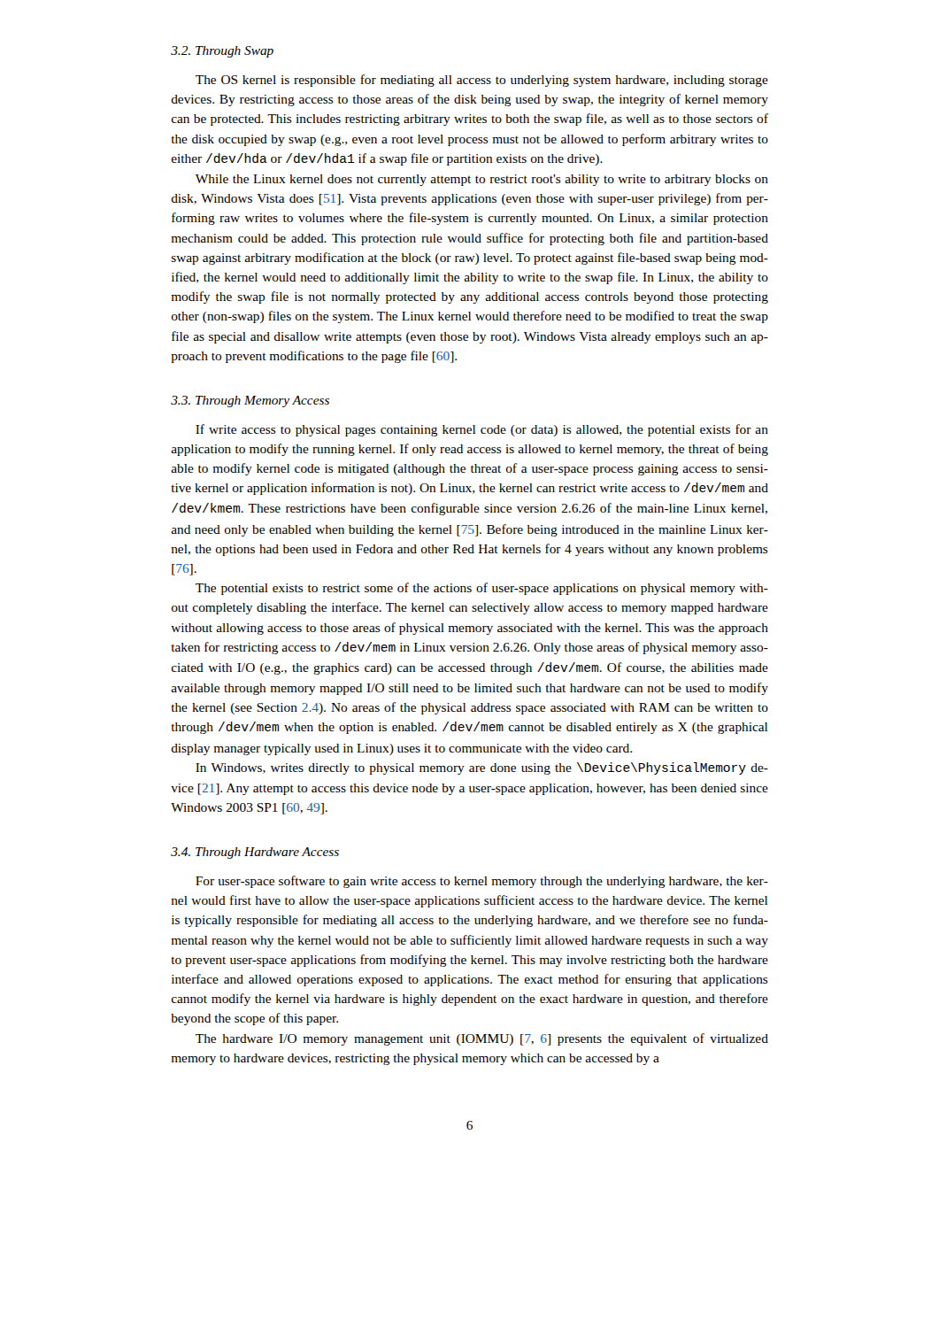3.2. Through Swap
The OS kernel is responsible for mediating all access to underlying system hardware, including storage devices. By restricting access to those areas of the disk being used by swap, the integrity of kernel memory can be protected. This includes restricting arbitrary writes to both the swap file, as well as to those sectors of the disk occupied by swap (e.g., even a root level process must not be allowed to perform arbitrary writes to either /dev/hda or /dev/hda1 if a swap file or partition exists on the drive).
While the Linux kernel does not currently attempt to restrict root's ability to write to arbitrary blocks on disk, Windows Vista does [51]. Vista prevents applications (even those with super-user privilege) from performing raw writes to volumes where the file-system is currently mounted. On Linux, a similar protection mechanism could be added. This protection rule would suffice for protecting both file and partition-based swap against arbitrary modification at the block (or raw) level. To protect against file-based swap being modified, the kernel would need to additionally limit the ability to write to the swap file. In Linux, the ability to modify the swap file is not normally protected by any additional access controls beyond those protecting other (non-swap) files on the system. The Linux kernel would therefore need to be modified to treat the swap file as special and disallow write attempts (even those by root). Windows Vista already employs such an approach to prevent modifications to the page file [60].
3.3. Through Memory Access
If write access to physical pages containing kernel code (or data) is allowed, the potential exists for an application to modify the running kernel. If only read access is allowed to kernel memory, the threat of being able to modify kernel code is mitigated (although the threat of a user-space process gaining access to sensitive kernel or application information is not). On Linux, the kernel can restrict write access to /dev/mem and /dev/kmem. These restrictions have been configurable since version 2.6.26 of the main-line Linux kernel, and need only be enabled when building the kernel [75]. Before being introduced in the mainline Linux kernel, the options had been used in Fedora and other Red Hat kernels for 4 years without any known problems [76].
The potential exists to restrict some of the actions of user-space applications on physical memory without completely disabling the interface. The kernel can selectively allow access to memory mapped hardware without allowing access to those areas of physical memory associated with the kernel. This was the approach taken for restricting access to /dev/mem in Linux version 2.6.26. Only those areas of physical memory associated with I/O (e.g., the graphics card) can be accessed through /dev/mem. Of course, the abilities made available through memory mapped I/O still need to be limited such that hardware can not be used to modify the kernel (see Section 2.4). No areas of the physical address space associated with RAM can be written to through /dev/mem when the option is enabled. /dev/mem cannot be disabled entirely as X (the graphical display manager typically used in Linux) uses it to communicate with the video card.
In Windows, writes directly to physical memory are done using the \Device\PhysicalMemory device [21]. Any attempt to access this device node by a user-space application, however, has been denied since Windows 2003 SP1 [60, 49].
3.4. Through Hardware Access
For user-space software to gain write access to kernel memory through the underlying hardware, the kernel would first have to allow the user-space applications sufficient access to the hardware device. The kernel is typically responsible for mediating all access to the underlying hardware, and we therefore see no fundamental reason why the kernel would not be able to sufficiently limit allowed hardware requests in such a way to prevent user-space applications from modifying the kernel. This may involve restricting both the hardware interface and allowed operations exposed to applications. The exact method for ensuring that applications cannot modify the kernel via hardware is highly dependent on the exact hardware in question, and therefore beyond the scope of this paper.
The hardware I/O memory management unit (IOMMU) [7, 6] presents the equivalent of virtualized memory to hardware devices, restricting the physical memory which can be accessed by a
6